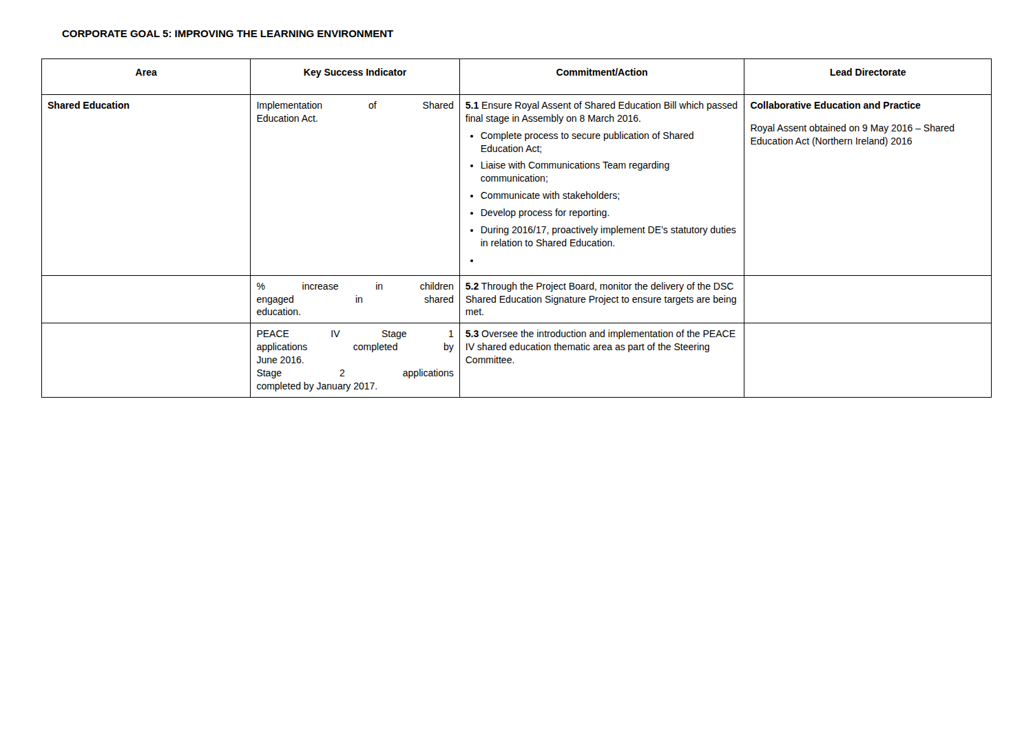CORPORATE GOAL 5: IMPROVING THE LEARNING ENVIRONMENT
| Area | Key Success Indicator | Commitment/Action | Lead Directorate |
| --- | --- | --- | --- |
| Shared Education | Implementation of Shared Education Act. | 5.1 Ensure Royal Assent of Shared Education Bill which passed final stage in Assembly on 8 March 2016. Complete process to secure publication of Shared Education Act; Liaise with Communications Team regarding communication; Communicate with stakeholders; Develop process for reporting. During 2016/17, proactively implement DE’s statutory duties in relation to Shared Education. | Collaborative Education and Practice Royal Assent obtained on 9 May 2016 – Shared Education Act (Northern Ireland) 2016 |
| | % increase in children engaged in shared education. | 5.2 Through the Project Board, monitor the delivery of the DSC Shared Education Signature Project to ensure targets are being met. | |
| | PEACE IV Stage 1 applications completed by June 2016. Stage 2 applications completed by January 2017. | 5.3 Oversee the introduction and implementation of the PEACE IV shared education thematic area as part of the Steering Committee. | |